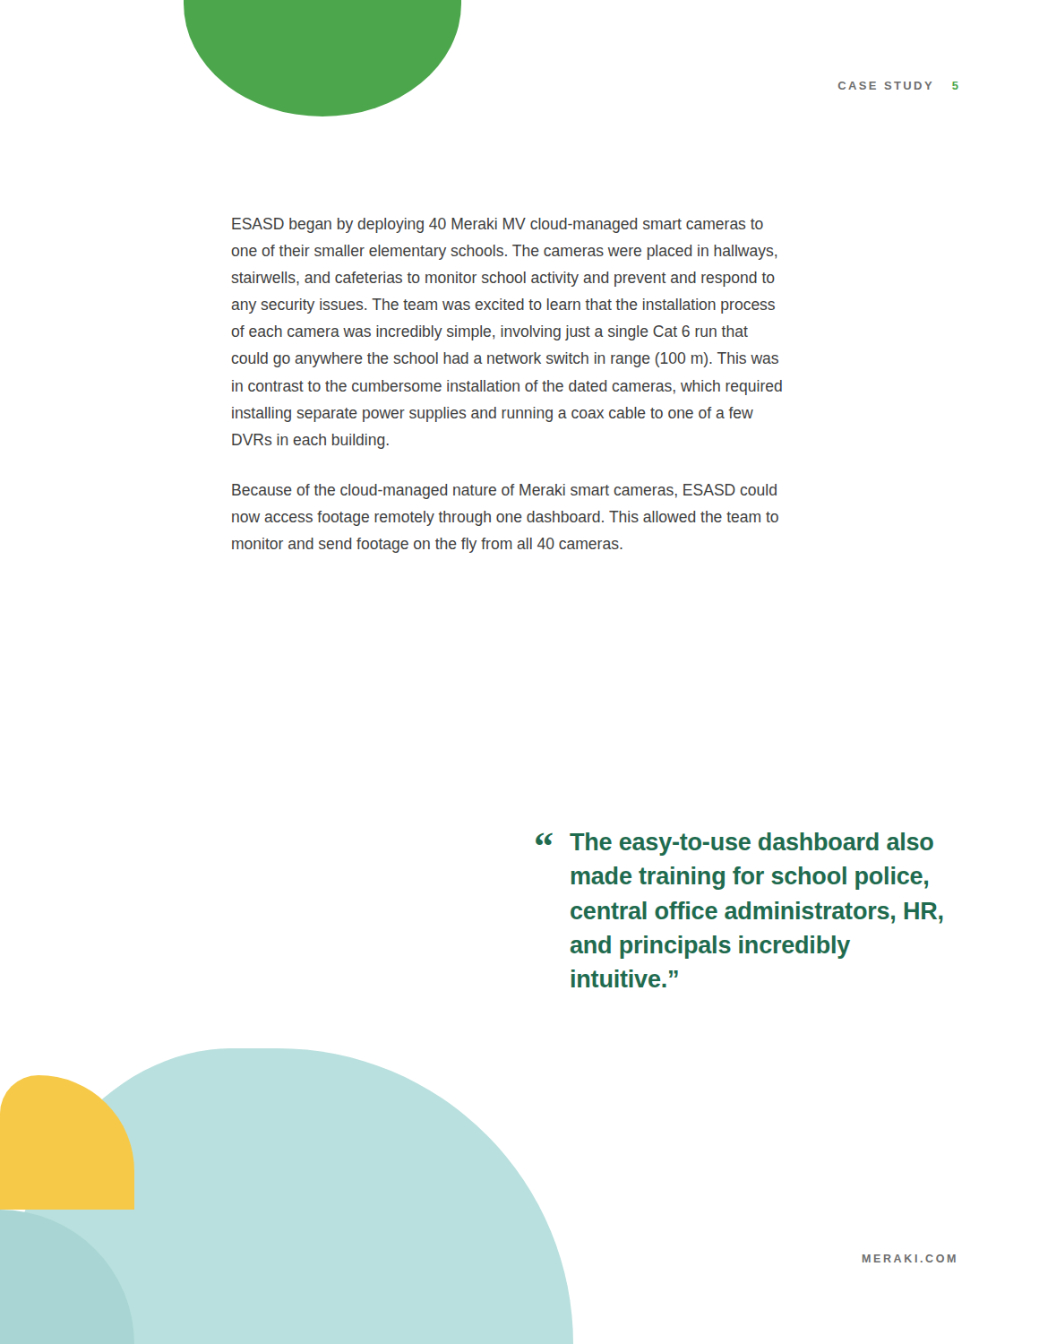CASE STUDY 5
ESASD began by deploying 40 Meraki MV cloud-managed smart cameras to one of their smaller elementary schools. The cameras were placed in hallways, stairwells, and cafeterias to monitor school activity and prevent and respond to any security issues. The team was excited to learn that the installation process of each camera was incredibly simple, involving just a single Cat 6 run that could go anywhere the school had a network switch in range (100 m). This was in contrast to the cumbersome installation of the dated cameras, which required installing separate power supplies and running a coax cable to one of a few DVRs in each building.
Because of the cloud-managed nature of Meraki smart cameras, ESASD could now access footage remotely through one dashboard. This allowed the team to monitor and send footage on the fly from all 40 cameras.
“ The easy-to-use dashboard also made training for school police, central office administrators, HR, and principals incredibly intuitive.”
MERAKI.COM